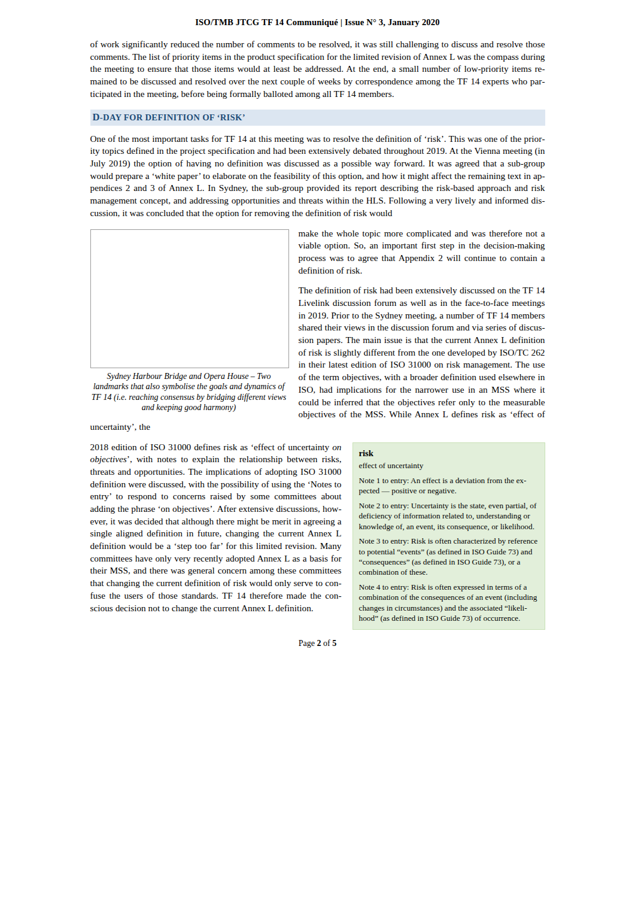ISO/TMB JTCG TF 14 Communiqué | Issue N° 3, January 2020
of work significantly reduced the number of comments to be resolved, it was still challenging to discuss and resolve those comments. The list of priority items in the product specification for the limited revision of Annex L was the compass during the meeting to ensure that those items would at least be addressed. At the end, a small number of low-priority items remained to be discussed and resolved over the next couple of weeks by correspondence among the TF 14 experts who participated in the meeting, before being formally balloted among all TF 14 members.
D-DAY FOR DEFINITION OF ‘RISK’
One of the most important tasks for TF 14 at this meeting was to resolve the definition of ‘risk’. This was one of the priority topics defined in the project specification and had been extensively debated throughout 2019. At the Vienna meeting (in July 2019) the option of having no definition was discussed as a possible way forward. It was agreed that a sub-group would prepare a ‘white paper’ to elaborate on the feasibility of this option, and how it might affect the remaining text in appendices 2 and 3 of Annex L. In Sydney, the sub-group provided its report describing the risk-based approach and risk management concept, and addressing opportunities and threats within the HLS. Following a very lively and informed discussion, it was concluded that the option for removing the definition of risk would
Sydney Harbour Bridge and Opera House – Two landmarks that also symbolise the goals and dynamics of TF 14 (i.e. reaching consensus by bridging different views and keeping good harmony)
make the whole topic more complicated and was therefore not a viable option. So, an important first step in the decision-making process was to agree that Appendix 2 will continue to contain a definition of risk.
The definition of risk had been extensively discussed on the TF 14 Livelink discussion forum as well as in the face-to-face meetings in 2019. Prior to the Sydney meeting, a number of TF 14 members shared their views in the discussion forum and via series of discussion papers. The main issue is that the current Annex L definition of risk is slightly different from the one developed by ISO/TC 262 in their latest edition of ISO 31000 on risk management. The use of the term objectives, with a broader definition used elsewhere in ISO, had implications for the narrower use in an MSS where it could be inferred that the objectives refer only to the measurable objectives of the MSS. While Annex L defines risk as ‘effect of uncertainty’, the
risk
effect of uncertainty
Note 1 to entry: An effect is a deviation from the expected — positive or negative.
Note 2 to entry: Uncertainty is the state, even partial, of deficiency of information related to, understanding or knowledge of, an event, its consequence, or likelihood.
Note 3 to entry: Risk is often characterized by reference to potential “events” (as defined in ISO Guide 73) and “consequences” (as defined in ISO Guide 73), or a combination of these.
Note 4 to entry: Risk is often expressed in terms of a combination of the consequences of an event (including changes in circumstances) and the associated “likelihood” (as defined in ISO Guide 73) of occurrence.
2018 edition of ISO 31000 defines risk as ‘effect of uncertainty on objectives’, with notes to explain the relationship between risks, threats and opportunities. The implications of adopting ISO 31000 definition were discussed, with the possibility of using the ‘Notes to entry’ to respond to concerns raised by some committees about adding the phrase ‘on objectives’. After extensive discussions, however, it was decided that although there might be merit in agreeing a single aligned definition in future, changing the current Annex L definition would be a ‘step too far’ for this limited revision. Many committees have only very recently adopted Annex L as a basis for their MSS, and there was general concern among these committees that changing the current definition of risk would only serve to confuse the users of those standards. TF 14 therefore made the conscious decision not to change the current Annex L definition.
Page 2 of 5